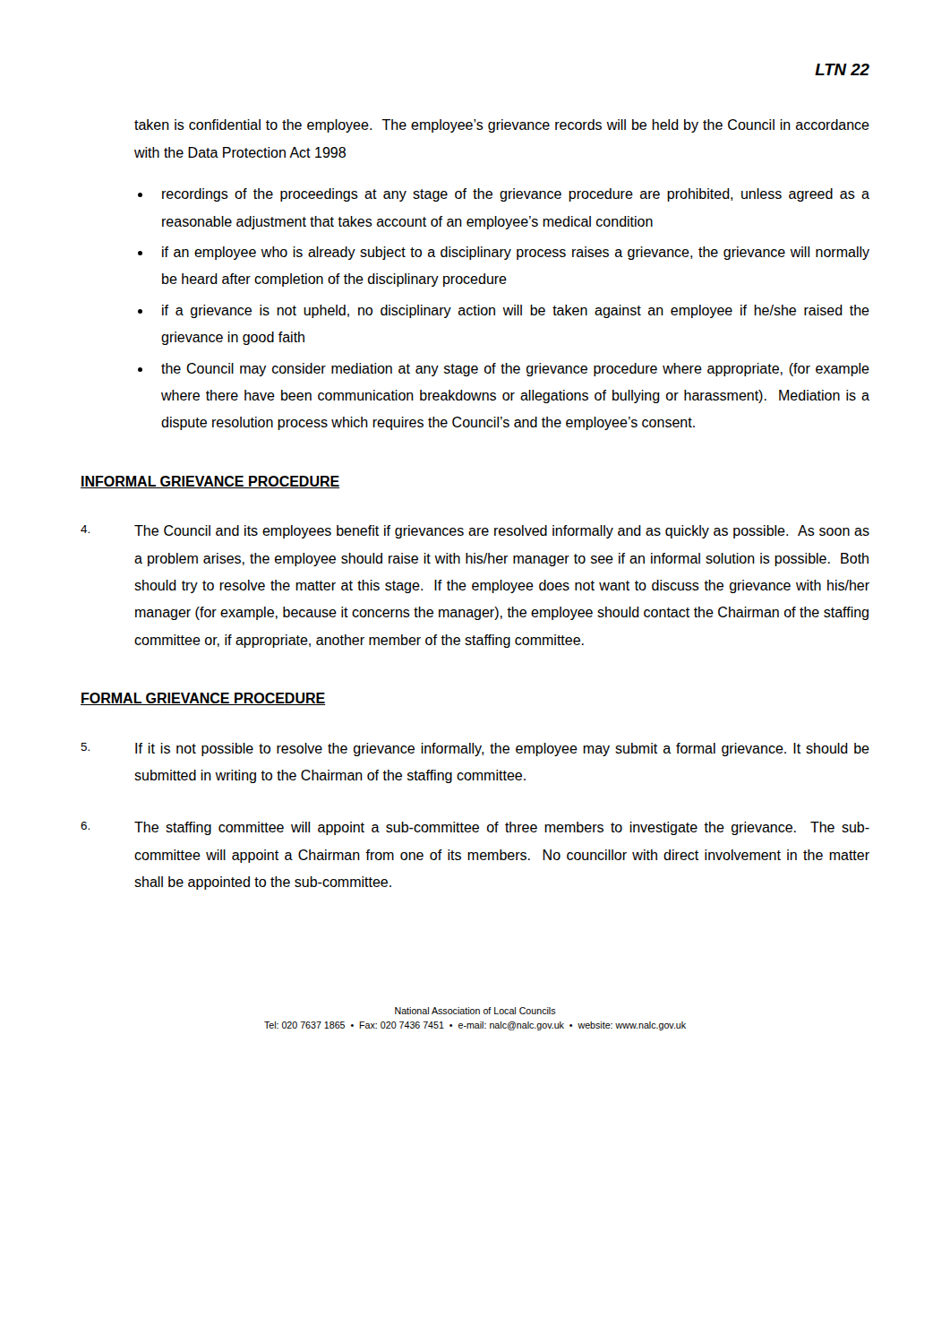LTN 22
taken is confidential to the employee. The employee’s grievance records will be held by the Council in accordance with the Data Protection Act 1998
recordings of the proceedings at any stage of the grievance procedure are prohibited, unless agreed as a reasonable adjustment that takes account of an employee’s medical condition
if an employee who is already subject to a disciplinary process raises a grievance, the grievance will normally be heard after completion of the disciplinary procedure
if a grievance is not upheld, no disciplinary action will be taken against an employee if he/she raised the grievance in good faith
the Council may consider mediation at any stage of the grievance procedure where appropriate, (for example where there have been communication breakdowns or allegations of bullying or harassment). Mediation is a dispute resolution process which requires the Council’s and the employee’s consent.
Informal Grievance Procedure
4.
The Council and its employees benefit if grievances are resolved informally and as quickly as possible. As soon as a problem arises, the employee should raise it with his/her manager to see if an informal solution is possible. Both should try to resolve the matter at this stage. If the employee does not want to discuss the grievance with his/her manager (for example, because it concerns the manager), the employee should contact the Chairman of the staffing committee or, if appropriate, another member of the staffing committee.
Formal Grievance Procedure
5.
If it is not possible to resolve the grievance informally, the employee may submit a formal grievance. It should be submitted in writing to the Chairman of the staffing committee.
6.
The staffing committee will appoint a sub-committee of three members to investigate the grievance. The sub-committee will appoint a Chairman from one of its members. No councillor with direct involvement in the matter shall be appointed to the sub-committee.
National Association of Local Councils
Tel: 020 7637 1865 • Fax: 020 7436 7451 • e-mail: nalc@nalc.gov.uk • website: www.nalc.gov.uk